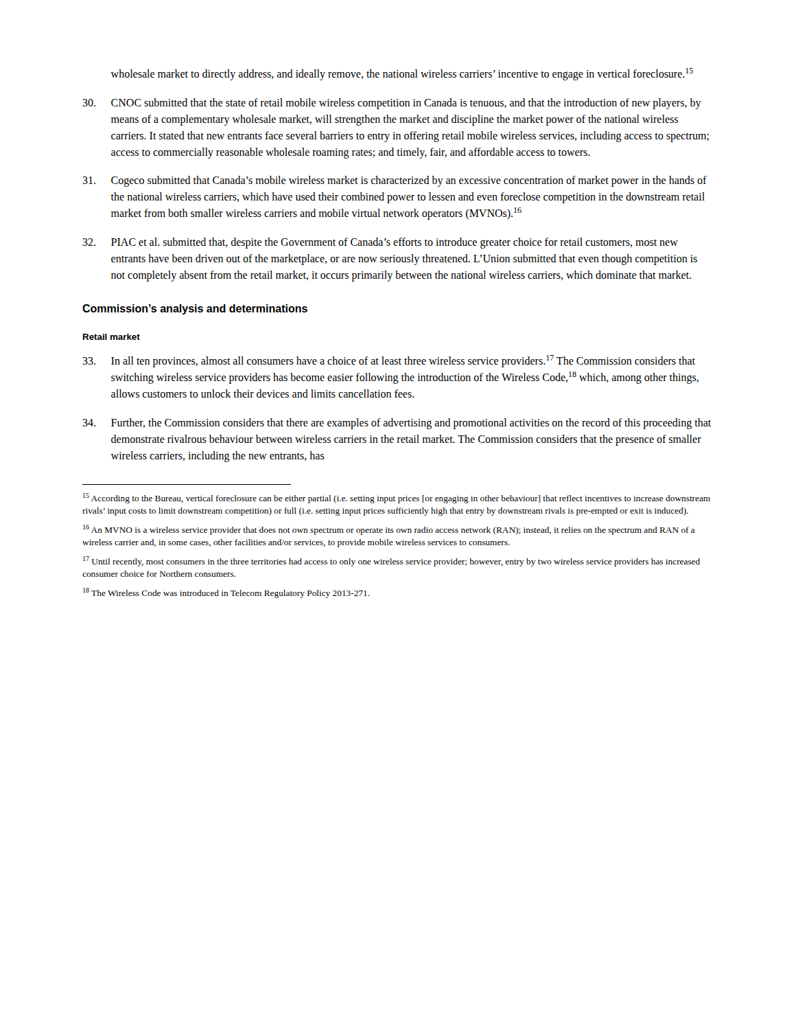wholesale market to directly address, and ideally remove, the national wireless carriers’ incentive to engage in vertical foreclosure.15
30.
CNOC submitted that the state of retail mobile wireless competition in Canada is tenuous, and that the introduction of new players, by means of a complementary wholesale market, will strengthen the market and discipline the market power of the national wireless carriers. It stated that new entrants face several barriers to entry in offering retail mobile wireless services, including access to spectrum; access to commercially reasonable wholesale roaming rates; and timely, fair, and affordable access to towers.
31.
Cogeco submitted that Canada’s mobile wireless market is characterized by an excessive concentration of market power in the hands of the national wireless carriers, which have used their combined power to lessen and even foreclose competition in the downstream retail market from both smaller wireless carriers and mobile virtual network operators (MVNOs).16
32.
PIAC et al. submitted that, despite the Government of Canada’s efforts to introduce greater choice for retail customers, most new entrants have been driven out of the marketplace, or are now seriously threatened. L’Union submitted that even though competition is not completely absent from the retail market, it occurs primarily between the national wireless carriers, which dominate that market.
Commission’s analysis and determinations
Retail market
33.
In all ten provinces, almost all consumers have a choice of at least three wireless service providers.17 The Commission considers that switching wireless service providers has become easier following the introduction of the Wireless Code,18 which, among other things, allows customers to unlock their devices and limits cancellation fees.
34.
Further, the Commission considers that there are examples of advertising and promotional activities on the record of this proceeding that demonstrate rivalrous behaviour between wireless carriers in the retail market. The Commission considers that the presence of smaller wireless carriers, including the new entrants, has
15 According to the Bureau, vertical foreclosure can be either partial (i.e. setting input prices [or engaging in other behaviour] that reflect incentives to increase downstream rivals’ input costs to limit downstream competition) or full (i.e. setting input prices sufficiently high that entry by downstream rivals is pre-empted or exit is induced).
16 An MVNO is a wireless service provider that does not own spectrum or operate its own radio access network (RAN); instead, it relies on the spectrum and RAN of a wireless carrier and, in some cases, other facilities and/or services, to provide mobile wireless services to consumers.
17 Until recently, most consumers in the three territories had access to only one wireless service provider; however, entry by two wireless service providers has increased consumer choice for Northern consumers.
18 The Wireless Code was introduced in Telecom Regulatory Policy 2013-271.